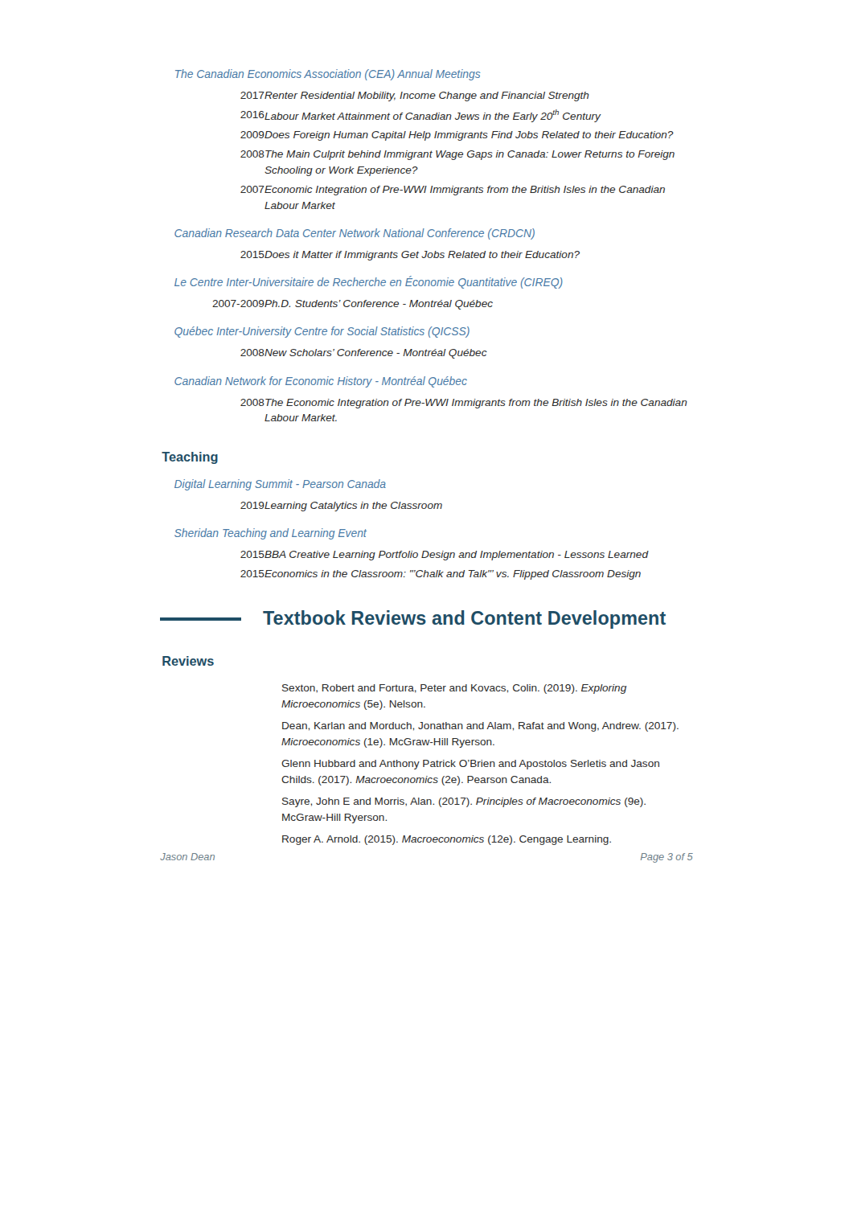The Canadian Economics Association (CEA) Annual Meetings
| 2017 | Renter Residential Mobility, Income Change and Financial Strength |
| 2016 | Labour Market Attainment of Canadian Jews in the Early 20 th Century |
| 2009 | Does Foreign Human Capital Help Immigrants Find Jobs Related to their Education? |
| 2008 | The Main Culprit behind Immigrant Wage Gaps in Canada: Lower Returns to Foreign Schooling or Work Experience? |
| 2007 | Economic Integration of Pre-WWI Immigrants from the British Isles in the Canadian Labour Market |
Canadian Research Data Center Network National Conference (CRDCN)
| 2015 | Does it Matter if Immigrants Get Jobs Related to their Education? |
Le Centre Inter-Universitaire de Recherche en Économie Quantitative (CIREQ)
| 2007-2009 | Ph.D. Students’ Conference - Montréal Québec |
Québec Inter-University Centre for Social Statistics (QICSS)
| 2008 | New Scholars’ Conference - Montréal Québec |
Canadian Network for Economic History - Montréal Québec
| 2008 | The Economic Integration of Pre-WWI Immigrants from the British Isles in the Canadian Labour Market. |
Teaching
Digital Learning Summit - Pearson Canada
| 2019 | Learning Catalytics in the Classroom |
Sheridan Teaching and Learning Event
| 2015 | BBA Creative Learning Portfolio Design and Implementation - Lessons Learned |
| 2015 | Economics in the Classroom: "’Chalk and Talk"’ vs. Flipped Classroom Design |
Textbook Reviews and Content Development
Reviews
Sexton, Robert and Fortura, Peter and Kovacs, Colin. (2019). Exploring Microeconomics (5e). Nelson.
Dean, Karlan and Morduch, Jonathan and Alam, Rafat and Wong, Andrew. (2017). Microeconomics (1e). McGraw-Hill Ryerson.
Glenn Hubbard and Anthony Patrick O’Brien and Apostolos Serletis and Jason Childs. (2017). Macroeconomics (2e). Pearson Canada.
Sayre, John E and Morris, Alan. (2017). Principles of Macroeconomics (9e). McGraw-Hill Ryerson.
Roger A. Arnold. (2015). Macroeconomics (12e). Cengage Learning.
Jason Dean Page 3 of 5